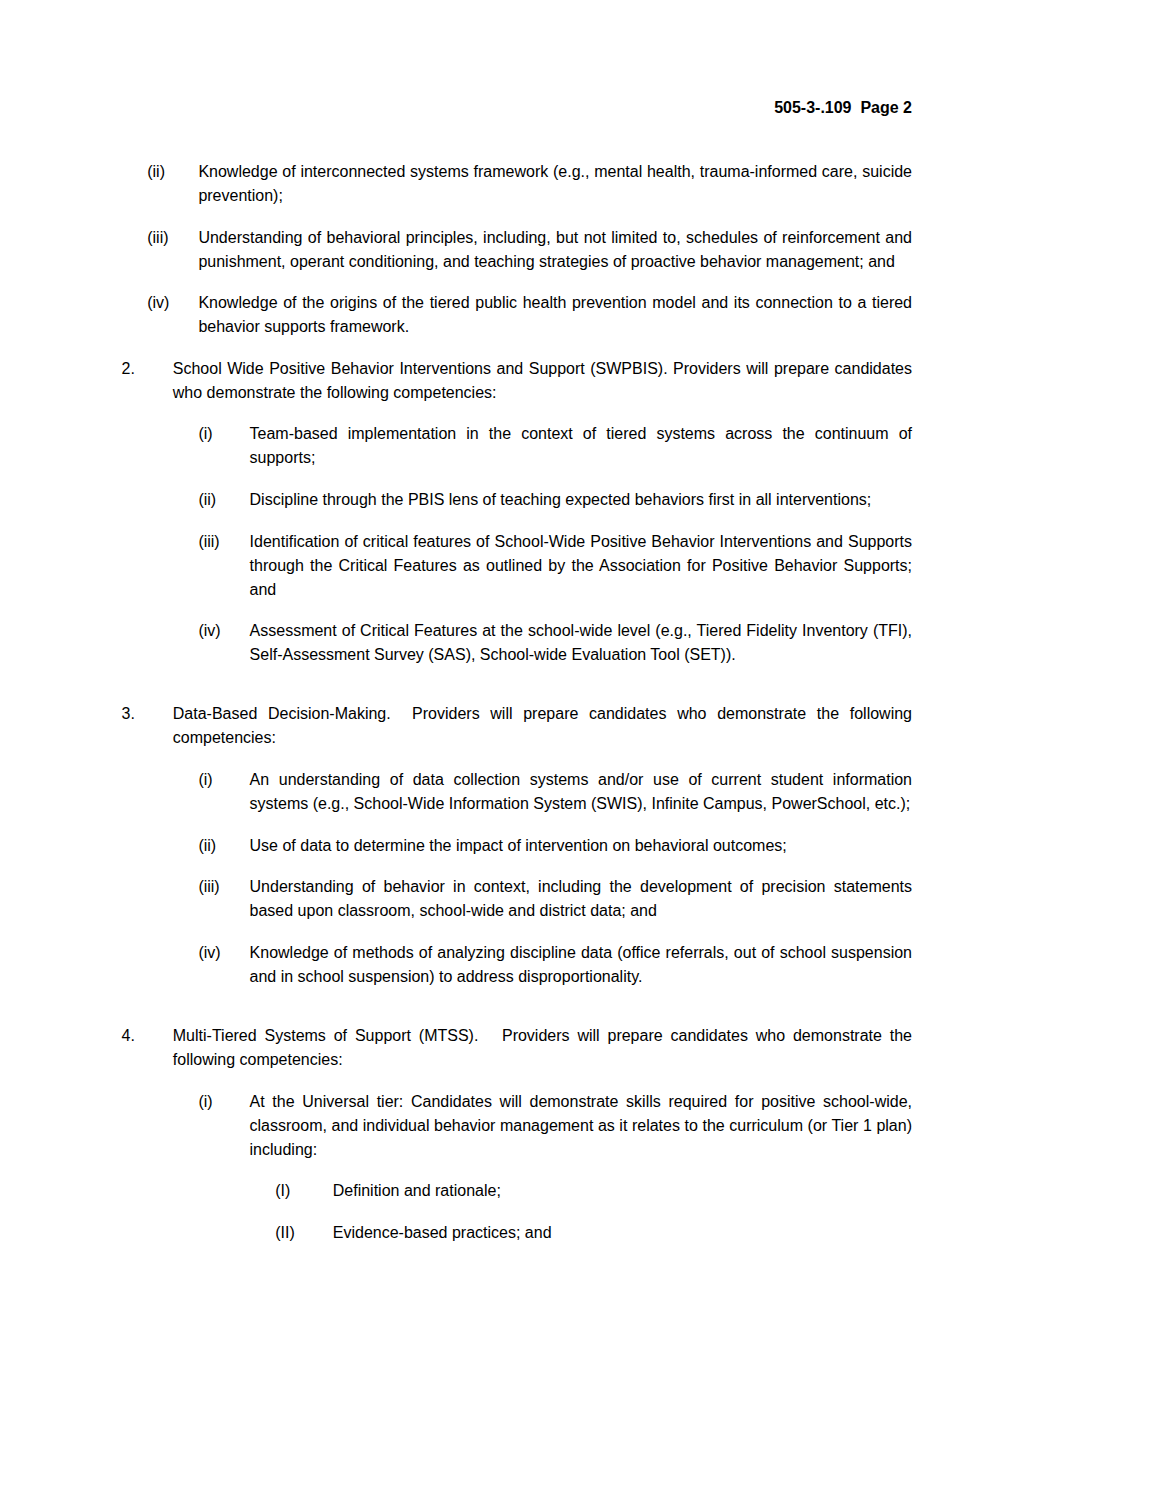505-3-.109 Page 2
(ii) Knowledge of interconnected systems framework (e.g., mental health, trauma-informed care, suicide prevention);
(iii) Understanding of behavioral principles, including, but not limited to, schedules of reinforcement and punishment, operant conditioning, and teaching strategies of proactive behavior management; and
(iv) Knowledge of the origins of the tiered public health prevention model and its connection to a tiered behavior supports framework.
2.
School Wide Positive Behavior Interventions and Support (SWPBIS). Providers will prepare candidates who demonstrate the following competencies:
(i) Team-based implementation in the context of tiered systems across the continuum of supports;
(ii) Discipline through the PBIS lens of teaching expected behaviors first in all interventions;
(iii) Identification of critical features of School-Wide Positive Behavior Interventions and Supports through the Critical Features as outlined by the Association for Positive Behavior Supports; and
(iv) Assessment of Critical Features at the school-wide level (e.g., Tiered Fidelity Inventory (TFI), Self-Assessment Survey (SAS), School-wide Evaluation Tool (SET)).
3.
Data-Based Decision-Making. Providers will prepare candidates who demonstrate the following competencies:
(i) An understanding of data collection systems and/or use of current student information systems (e.g., School-Wide Information System (SWIS), Infinite Campus, PowerSchool, etc.);
(ii) Use of data to determine the impact of intervention on behavioral outcomes;
(iii) Understanding of behavior in context, including the development of precision statements based upon classroom, school-wide and district data; and
(iv) Knowledge of methods of analyzing discipline data (office referrals, out of school suspension and in school suspension) to address disproportionality.
4.
Multi-Tiered Systems of Support (MTSS). Providers will prepare candidates who demonstrate the following competencies:
(i)
At the Universal tier: Candidates will demonstrate skills required for positive school-wide, classroom, and individual behavior management as it relates to the curriculum (or Tier 1 plan) including:
(I) Definition and rationale;
(II) Evidence-based practices; and